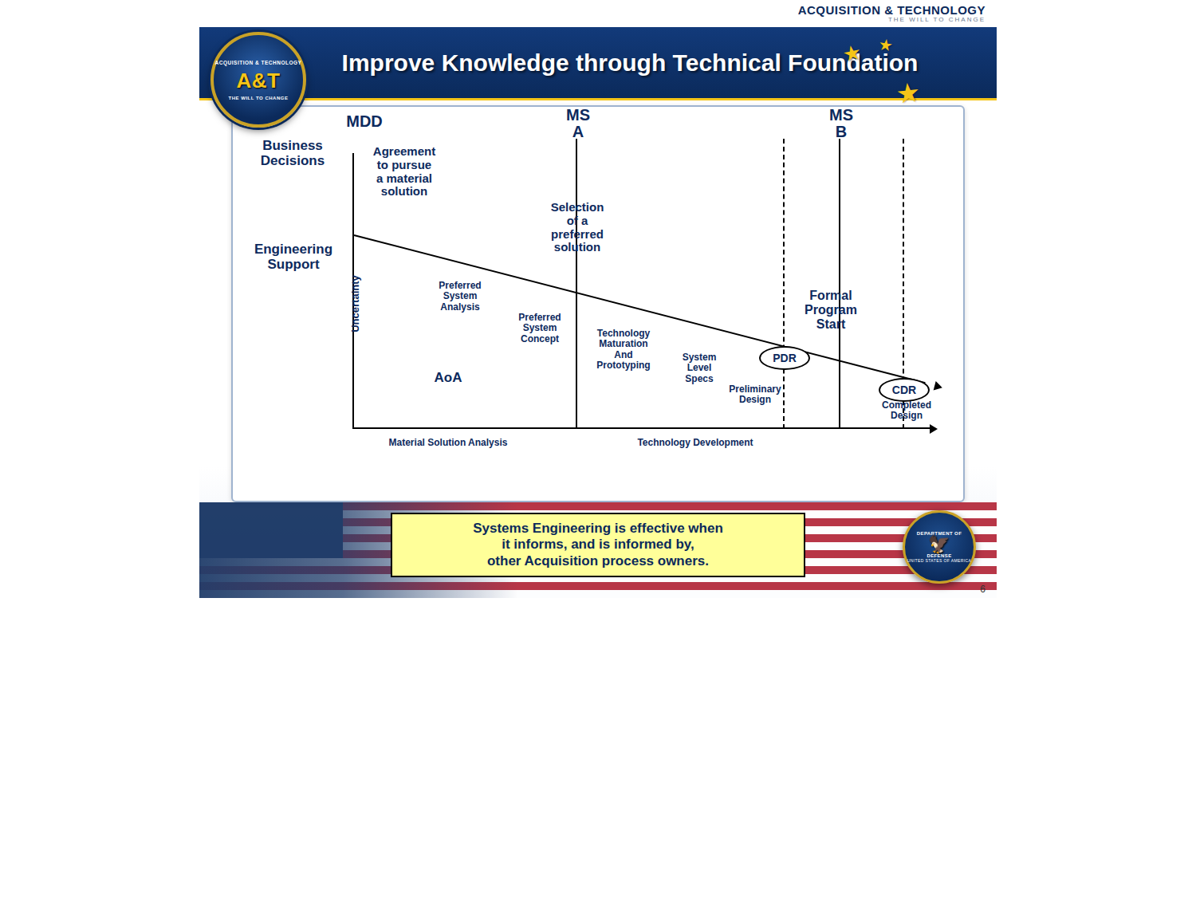ACQUISITION & TECHNOLOGY
THE WILL TO CHANGE
Improve Knowledge through Technical Foundation
ACQUISITION & TECHNOLOGY
A&T
THE WILL TO CHANGE
★
★
★
MDD
MS
A
MS
B
Business
Decisions
Engineering
Support
Uncertainty
Agreement
to pursue
a material
solution
Selection
of a
preferred
solution
Preferred
System
Analysis
Preferred
System
Concept
Technology
Maturation
And
Prototyping
System
Level
Specs
Preliminary
Design
AoA
Formal
Program
Start
Completed
Design
PDR
CDR
Material Solution Analysis
Technology Development
Systems Engineering is effective when
it informs, and is informed by,
other Acquisition process owners.
DEPARTMENT OF
🦅
DEFENSE
UNITED STATES OF AMERICA
6